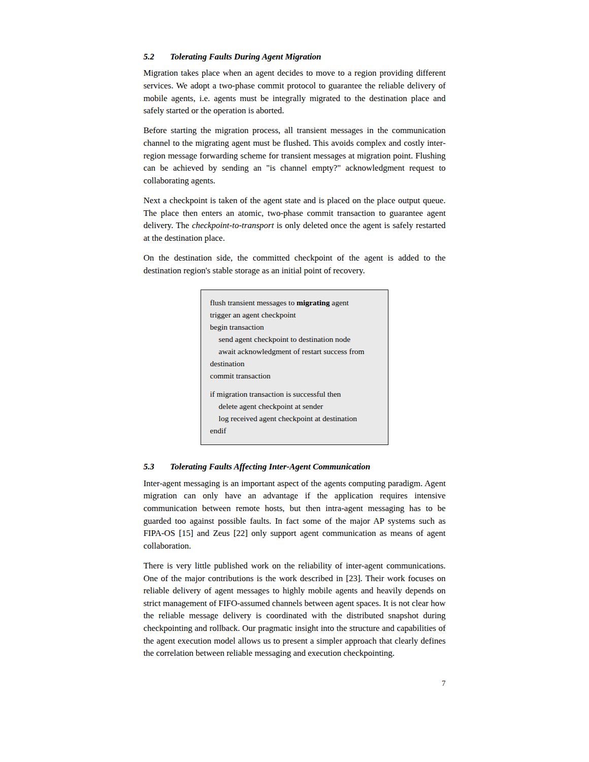5.2 Tolerating Faults During Agent Migration
Migration takes place when an agent decides to move to a region providing different services. We adopt a two-phase commit protocol to guarantee the reliable delivery of mobile agents, i.e. agents must be integrally migrated to the destination place and safely started or the operation is aborted.
Before starting the migration process, all transient messages in the communication channel to the migrating agent must be flushed. This avoids complex and costly inter-region message forwarding scheme for transient messages at migration point. Flushing can be achieved by sending an "is channel empty?" acknowledgment request to collaborating agents.
Next a checkpoint is taken of the agent state and is placed on the place output queue. The place then enters an atomic, two-phase commit transaction to guarantee agent delivery. The checkpoint-to-transport is only deleted once the agent is safely restarted at the destination place.
On the destination side, the committed checkpoint of the agent is added to the destination region's stable storage as an initial point of recovery.
flush transient messages to migrating agent
trigger an agent checkpoint
begin transaction
send agent checkpoint to destination node
await acknowledgment of restart success from destination
commit transaction
if migration transaction is successful then
delete agent checkpoint at sender
log received agent checkpoint at destination
endif
5.3 Tolerating Faults Affecting Inter-Agent Communication
Inter-agent messaging is an important aspect of the agents computing paradigm. Agent migration can only have an advantage if the application requires intensive communication between remote hosts, but then intra-agent messaging has to be guarded too against possible faults. In fact some of the major AP systems such as FIPA-OS [15] and Zeus [22] only support agent communication as means of agent collaboration.
There is very little published work on the reliability of inter-agent communications. One of the major contributions is the work described in [23]. Their work focuses on reliable delivery of agent messages to highly mobile agents and heavily depends on strict management of FIFO-assumed channels between agent spaces. It is not clear how the reliable message delivery is coordinated with the distributed snapshot during checkpointing and rollback. Our pragmatic insight into the structure and capabilities of the agent execution model allows us to present a simpler approach that clearly defines the correlation between reliable messaging and execution checkpointing.
7